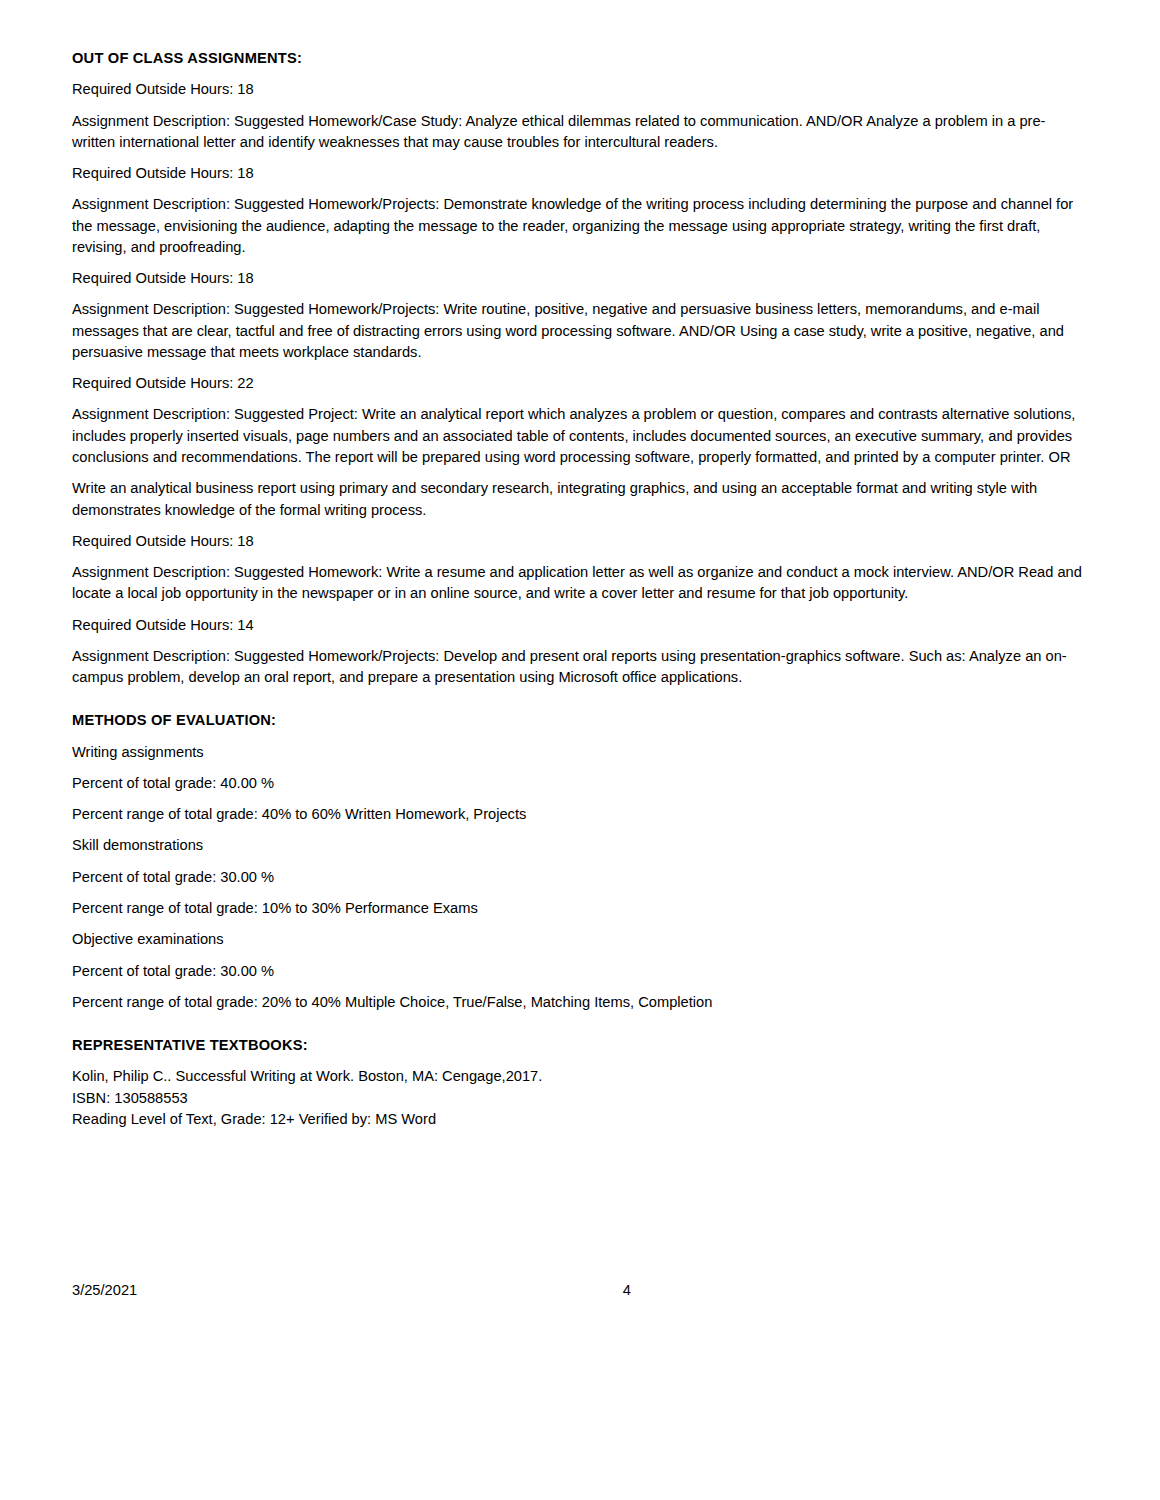OUT OF CLASS ASSIGNMENTS:
Required Outside Hours: 18
Assignment Description: Suggested Homework/Case Study: Analyze ethical dilemmas related to communication. AND/OR Analyze a problem in a pre-written international letter and identify weaknesses that may cause troubles for intercultural readers.
Required Outside Hours: 18
Assignment Description: Suggested Homework/Projects: Demonstrate knowledge of the writing process including determining the purpose and channel for the message, envisioning the audience, adapting the message to the reader, organizing the message using appropriate strategy, writing the first draft, revising, and proofreading.
Required Outside Hours: 18
Assignment Description: Suggested Homework/Projects: Write routine, positive, negative and persuasive business letters, memorandums, and e-mail messages that are clear, tactful and free of distracting errors using word processing software. AND/OR Using a case study, write a positive, negative, and persuasive message that meets workplace standards.
Required Outside Hours: 22
Assignment Description: Suggested Project: Write an analytical report which analyzes a problem or question, compares and contrasts alternative solutions, includes properly inserted visuals, page numbers and an associated table of contents, includes documented sources, an executive summary, and provides conclusions and recommendations. The report will be prepared using word processing software, properly formatted, and printed by a computer printer. OR
Write an analytical business report using primary and secondary research, integrating graphics, and using an acceptable format and writing style with demonstrates knowledge of the formal writing process.
Required Outside Hours: 18
Assignment Description: Suggested Homework: Write a resume and application letter as well as organize and conduct a mock interview. AND/OR Read and locate a local job opportunity in the newspaper or in an online source, and write a cover letter and resume for that job opportunity.
Required Outside Hours: 14
Assignment Description: Suggested Homework/Projects: Develop and present oral reports using presentation-graphics software. Such as: Analyze an on-campus problem, develop an oral report, and prepare a presentation using Microsoft office applications.
METHODS OF EVALUATION:
Writing assignments
Percent of total grade: 40.00 %
Percent range of total grade: 40% to 60% Written Homework, Projects
Skill demonstrations
Percent of total grade: 30.00 %
Percent range of total grade: 10% to 30% Performance Exams
Objective examinations
Percent of total grade: 30.00 %
Percent range of total grade: 20% to 40% Multiple Choice, True/False, Matching Items, Completion
REPRESENTATIVE TEXTBOOKS:
Kolin, Philip C.. Successful Writing at Work. Boston, MA: Cengage,2017.
ISBN: 130588553
Reading Level of Text, Grade: 12+ Verified by: MS Word
3/25/2021 4